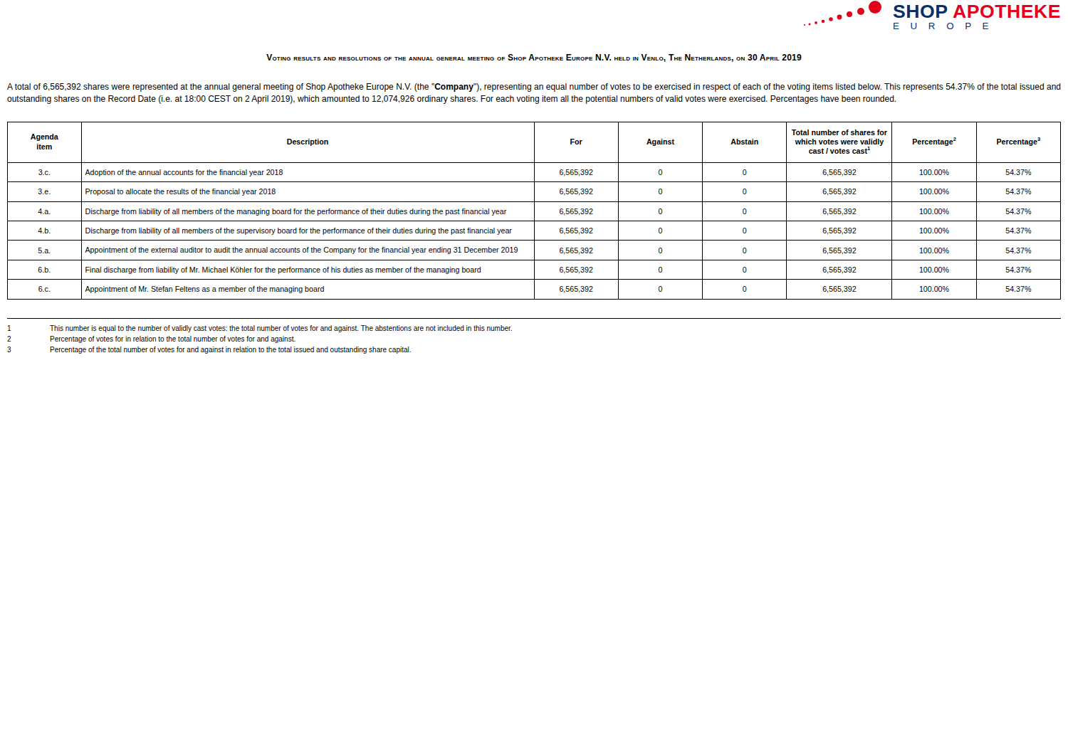SHOP APOTHEKE
E U R O P E
Voting results and resolutions of the annual general meeting of Shop Apotheke Europe N.V. held in Venlo, The Netherlands, on 30 April 2019
A total of 6,565,392 shares were represented at the annual general meeting of Shop Apotheke Europe N.V. (the "Company"), representing an equal number of votes to be exercised in respect of each of the voting items listed below. This represents 54.37% of the total issued and outstanding shares on the Record Date (i.e. at 18:00 CEST on 2 April 2019), which amounted to 12,074,926 ordinary shares. For each voting item all the potential numbers of valid votes were exercised. Percentages have been rounded.
| Agenda item | Description | For | Against | Abstain | Total number of shares for which votes were validly cast / votes cast 1 | Percentage 2 | Percentage 3 |
| --- | --- | --- | --- | --- | --- | --- | --- |
| 3.c. | Adoption of the annual accounts for the financial year 2018 | 6,565,392 | 0 | 0 | 6,565,392 | 100.00% | 54.37% |
| 3.e. | Proposal to allocate the results of the financial year 2018 | 6,565,392 | 0 | 0 | 6,565,392 | 100.00% | 54.37% |
| 4.a. | Discharge from liability of all members of the managing board for the performance of their duties during the past financial year | 6,565,392 | 0 | 0 | 6,565,392 | 100.00% | 54.37% |
| 4.b. | Discharge from liability of all members of the supervisory board for the performance of their duties during the past financial year | 6,565,392 | 0 | 0 | 6,565,392 | 100.00% | 54.37% |
| 5.a. | Appointment of the external auditor to audit the annual accounts of the Company for the financial year ending 31 December 2019 | 6,565,392 | 0 | 0 | 6,565,392 | 100.00% | 54.37% |
| 6.b. | Final discharge from liability of Mr. Michael Köhler for the performance of his duties as member of the managing board | 6,565,392 | 0 | 0 | 6,565,392 | 100.00% | 54.37% |
| 6.c. | Appointment of Mr. Stefan Feltens as a member of the managing board | 6,565,392 | 0 | 0 | 6,565,392 | 100.00% | 54.37% |
1 This number is equal to the number of validly cast votes: the total number of votes for and against. The abstentions are not included in this number.
2 Percentage of votes for in relation to the total number of votes for and against.
3 Percentage of the total number of votes for and against in relation to the total issued and outstanding share capital.